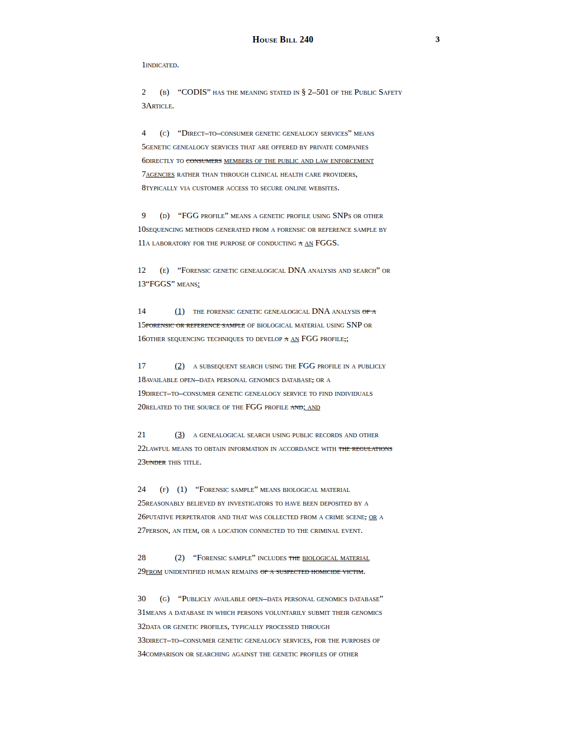House Bill 240 3
| 1 | indicated. |
| 2 | (b) “CODIS” has the meaning stated in § 2–501 of the Public Safety |
| 3 | Article. |
| 4 | (c) “Direct–to–consumer genetic genealogy services” means |
| 5 | genetic genealogy services that are offered by private companies |
| 6 | directly to consumers members of the public and law enforcement |
| 7 | agencies rather than through clinical health care providers, |
| 8 | typically via customer access to secure online websites. |
| 9 | (d) “FGG profile” means a genetic profile using SNPs or other |
| 10 | sequencing methods generated from a forensic or reference sample by |
| 11 | a laboratory for the purpose of conducting a an FGGS. |
| 12 | (e) “Forensic genetic genealogical DNA analysis and search” or |
| 13 | “FGGS” means : |
| 14 | (1) the forensic genetic genealogical DNA analysis of a |
| 15 | forensic or reference sample of biological material using SNP or |
| 16 | other sequencing techniques to develop a an FGG profile , ; |
| 17 | (2) a subsequent search using the FGG profile in a publicly |
| 18 | available open–data personal genomics database , or a |
| 19 | direct–to–consumer genetic genealogy service to find individuals |
| 20 | related to the source of the FGG profile and ; and |
| 21 | (3) a genealogical search using public records and other |
| 22 | lawful means to obtain information in accordance with the regulations |
| 23 | under this title. |
| 24 | (f) (1) “Forensic sample” means biological material |
| 25 | reasonably believed by investigators to have been deposited by a |
| 26 | putative perpetrator and that was collected from a crime scene , or a |
| 27 | person, an item, or a location connected to the criminal event. |
| 28 | (2) “Forensic sample” includes the biological material |
| 29 | from unidentified human remains of a suspected homicide victim . |
| 30 | (g) “Publicly available open–data personal genomics database” |
| 31 | means a database in which persons voluntarily submit their genomics |
| 32 | data or genetic profiles, typically processed through |
| 33 | direct–to–consumer genetic genealogy services, for the purposes of |
| 34 | comparison or searching against the genetic profiles of other |